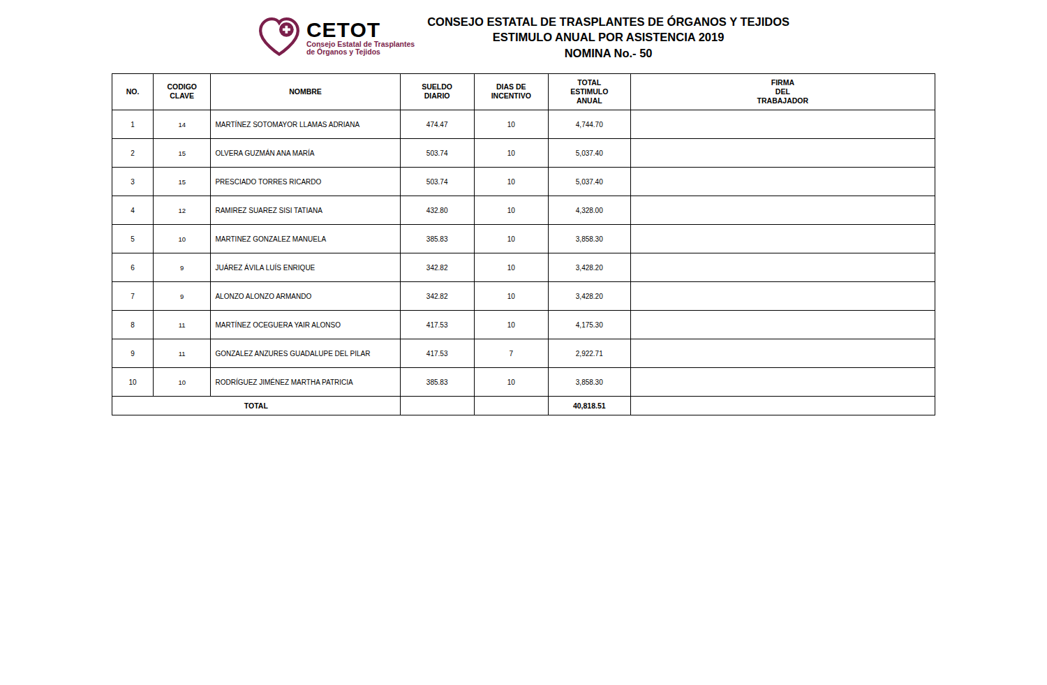CETOT
Consejo Estatal de Trasplantes
de Órganos y Tejidos
CONSEJO ESTATAL DE TRASPLANTES DE ÓRGANOS Y TEJIDOS
ESTIMULO ANUAL POR ASISTENCIA 2019
NOMINA No.- 50
| NO. | CODIGO CLAVE | NOMBRE | SUELDO DIARIO | DIAS DE INCENTIVO | TOTAL ESTIMULO ANUAL | FIRMA DEL TRABAJADOR |
| --- | --- | --- | --- | --- | --- | --- |
| 1 | 14 | MARTÍNEZ SOTOMAYOR LLAMAS ADRIANA | 474.47 | 10 | 4,744.70 | |
| 2 | 15 | OLVERA GUZMÁN ANA MARÍA | 503.74 | 10 | 5,037.40 | |
| 3 | 15 | PRESCIADO TORRES RICARDO | 503.74 | 10 | 5,037.40 | |
| 4 | 12 | RAMIREZ SUAREZ SISI TATIANA | 432.80 | 10 | 4,328.00 | |
| 5 | 10 | MARTINEZ GONZALEZ MANUELA | 385.83 | 10 | 3,858.30 | |
| 6 | 9 | JUÁREZ ÁVILA LUÍS ENRIQUE | 342.82 | 10 | 3,428.20 | |
| 7 | 9 | ALONZO ALONZO ARMANDO | 342.82 | 10 | 3,428.20 | |
| 8 | 11 | MARTÍNEZ OCEGUERA YAIR ALONSO | 417.53 | 10 | 4,175.30 | |
| 9 | 11 | GONZALEZ ANZURES GUADALUPE DEL PILAR | 417.53 | 7 | 2,922.71 | |
| 10 | 10 | RODRÍGUEZ JIMÉNEZ MARTHA PATRICIA | 385.83 | 10 | 3,858.30 | |
| TOTAL | | | 40,818.51 | |